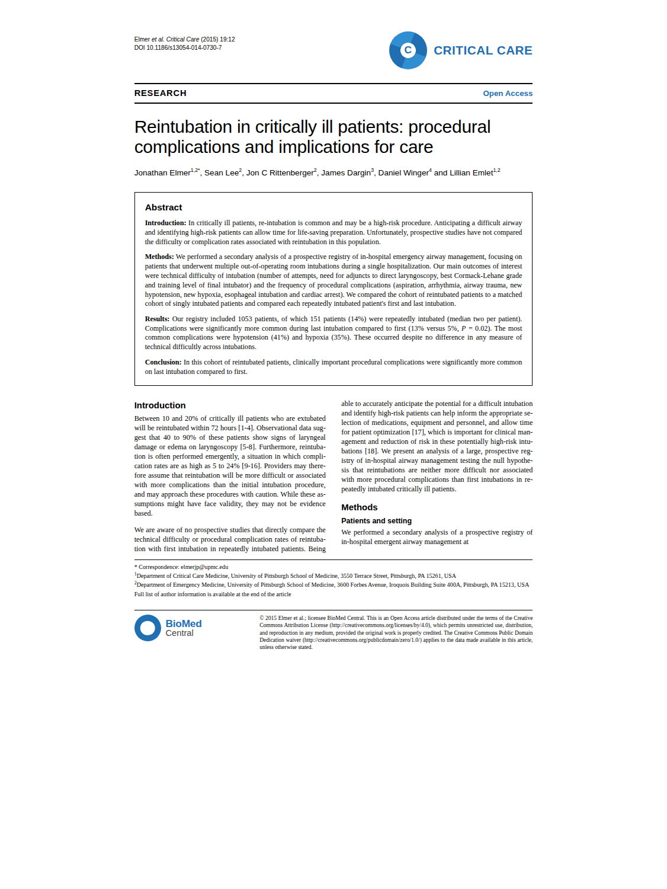Elmer et al. Critical Care (2015) 19:12
DOI 10.1186/s13054-014-0730-7
CRITICAL CARE
RESEARCH
Open Access
Reintubation in critically ill patients: procedural complications and implications for care
Jonathan Elmer1,2*, Sean Lee2, Jon C Rittenberger2, James Dargin3, Daniel Winger4 and Lillian Emlet1,2
Abstract
Introduction: In critically ill patients, re-intubation is common and may be a high-risk procedure. Anticipating a difficult airway and identifying high-risk patients can allow time for life-saving preparation. Unfortunately, prospective studies have not compared the difficulty or complication rates associated with reintubation in this population.
Methods: We performed a secondary analysis of a prospective registry of in-hospital emergency airway management, focusing on patients that underwent multiple out-of-operating room intubations during a single hospitalization. Our main outcomes of interest were technical difficulty of intubation (number of attempts, need for adjuncts to direct laryngoscopy, best Cormack-Lehane grade and training level of final intubator) and the frequency of procedural complications (aspiration, arrhythmia, airway trauma, new hypotension, new hypoxia, esophageal intubation and cardiac arrest). We compared the cohort of reintubated patients to a matched cohort of singly intubated patients and compared each repeatedly intubated patient's first and last intubation.
Results: Our registry included 1053 patients, of which 151 patients (14%) were repeatedly intubated (median two per patient). Complications were significantly more common during last intubation compared to first (13% versus 5%, P = 0.02). The most common complications were hypotension (41%) and hypoxia (35%). These occurred despite no difference in any measure of technical difficultly across intubations.
Conclusion: In this cohort of reintubated patients, clinically important procedural complications were significantly more common on last intubation compared to first.
Introduction
Between 10 and 20% of critically ill patients who are extubated will be reintubated within 72 hours [1-4]. Observational data suggest that 40 to 90% of these patients show signs of laryngeal damage or edema on laryngoscopy [5-8]. Furthermore, reintubation is often performed emergently, a situation in which complication rates are as high as 5 to 24% [9-16]. Providers may therefore assume that reintubation will be more difficult or associated with more complications than the initial intubation procedure, and may approach these procedures with caution. While these assumptions might have face validity, they may not be evidence based.
We are aware of no prospective studies that directly compare the technical difficulty or procedural complication rates of reintubation with first intubation in repeatedly intubated patients. Being able to accurately anticipate the potential for a difficult intubation and identify high-risk patients can help inform the appropriate selection of medications, equipment and personnel, and allow time for patient optimization [17], which is important for clinical management and reduction of risk in these potentially high-risk intubations [18]. We present an analysis of a large, prospective registry of in-hospital airway management testing the null hypothesis that reintubations are neither more difficult nor associated with more procedural complications than first intubations in repeatedly intubated critically ill patients.
Methods
Patients and setting
We performed a secondary analysis of a prospective registry of in-hospital emergent airway management at
* Correspondence: elmerjp@upmc.edu
1Department of Critical Care Medicine, University of Pittsburgh School of Medicine, 3550 Terrace Street, Pittsburgh, PA 15261, USA
2Department of Emergency Medicine, University of Pittsburgh School of Medicine, 3600 Forbes Avenue, Iroquois Building Suite 400A, Pittsburgh, PA 15213, USA
Full list of author information is available at the end of the article
BioMed
Central
© 2015 Elmer et al.; licensee BioMed Central. This is an Open Access article distributed under the terms of the Creative Commons Attribution License (http://creativecommons.org/licenses/by/4.0), which permits unrestricted use, distribution, and reproduction in any medium, provided the original work is properly credited. The Creative Commons Public Domain Dedication waiver (http://creativecommons.org/publicdomain/zero/1.0/) applies to the data made available in this article, unless otherwise stated.